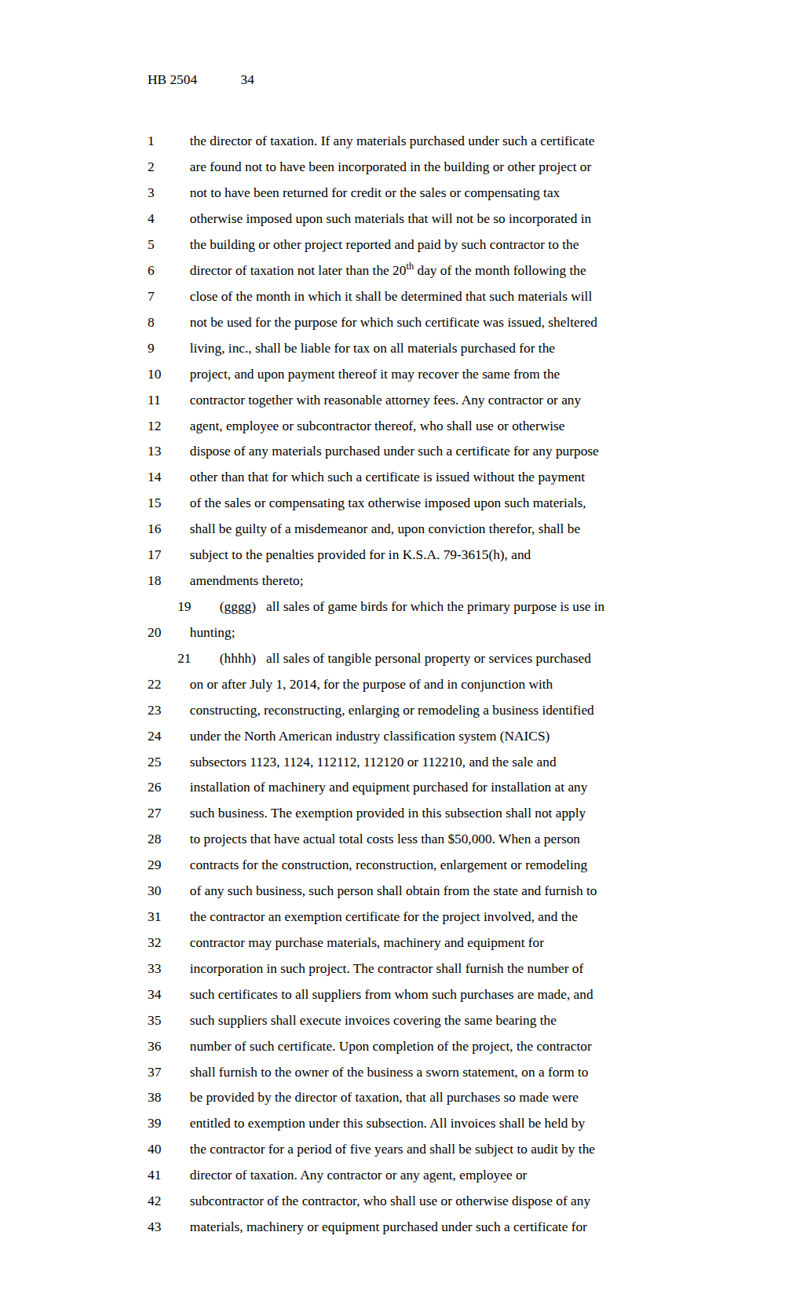HB 2504 34
the director of taxation. If any materials purchased under such a certificate
are found not to have been incorporated in the building or other project or
not to have been returned for credit or the sales or compensating tax
otherwise imposed upon such materials that will not be so incorporated in
the building or other project reported and paid by such contractor to the
director of taxation not later than the 20th day of the month following the
close of the month in which it shall be determined that such materials will
not be used for the purpose for which such certificate was issued, sheltered
living, inc., shall be liable for tax on all materials purchased for the
project, and upon payment thereof it may recover the same from the
contractor together with reasonable attorney fees. Any contractor or any
agent, employee or subcontractor thereof, who shall use or otherwise
dispose of any materials purchased under such a certificate for any purpose
other than that for which such a certificate is issued without the payment
of the sales or compensating tax otherwise imposed upon such materials,
shall be guilty of a misdemeanor and, upon conviction therefor, shall be
subject to the penalties provided for in K.S.A. 79-3615(h), and
amendments thereto;
(gggg) all sales of game birds for which the primary purpose is use in
hunting;
(hhhh) all sales of tangible personal property or services purchased
on or after July 1, 2014, for the purpose of and in conjunction with
constructing, reconstructing, enlarging or remodeling a business identified
under the North American industry classification system (NAICS)
subsectors 1123, 1124, 112112, 112120 or 112210, and the sale and
installation of machinery and equipment purchased for installation at any
such business. The exemption provided in this subsection shall not apply
to projects that have actual total costs less than $50,000. When a person
contracts for the construction, reconstruction, enlargement or remodeling
of any such business, such person shall obtain from the state and furnish to
the contractor an exemption certificate for the project involved, and the
contractor may purchase materials, machinery and equipment for
incorporation in such project. The contractor shall furnish the number of
such certificates to all suppliers from whom such purchases are made, and
such suppliers shall execute invoices covering the same bearing the
number of such certificate. Upon completion of the project, the contractor
shall furnish to the owner of the business a sworn statement, on a form to
be provided by the director of taxation, that all purchases so made were
entitled to exemption under this subsection. All invoices shall be held by
the contractor for a period of five years and shall be subject to audit by the
director of taxation. Any contractor or any agent, employee or
subcontractor of the contractor, who shall use or otherwise dispose of any
materials, machinery or equipment purchased under such a certificate for